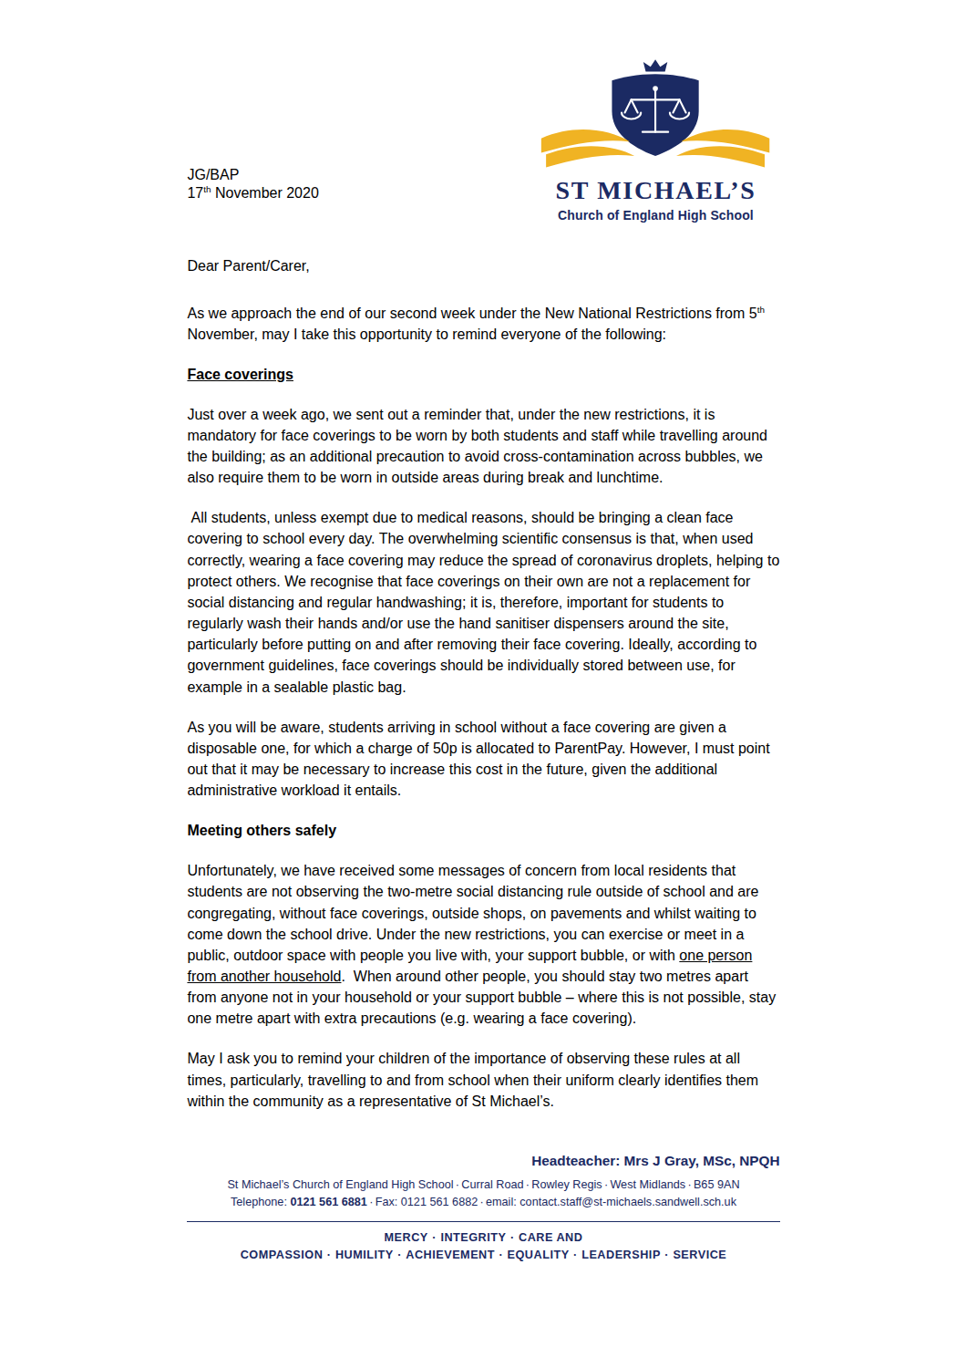ST MICHAEL’S
Church of England High School
JG/BAP
17th November 2020
Dear Parent/Carer,
As we approach the end of our second week under the New National Restrictions from 5th November, may I take this opportunity to remind everyone of the following:
Face coverings
Just over a week ago, we sent out a reminder that, under the new restrictions, it is mandatory for face coverings to be worn by both students and staff while travelling around the building; as an additional precaution to avoid cross-contamination across bubbles, we also require them to be worn in outside areas during break and lunchtime.
All students, unless exempt due to medical reasons, should be bringing a clean face covering to school every day. The overwhelming scientific consensus is that, when used correctly, wearing a face covering may reduce the spread of coronavirus droplets, helping to protect others. We recognise that face coverings on their own are not a replacement for social distancing and regular handwashing; it is, therefore, important for students to regularly wash their hands and/or use the hand sanitiser dispensers around the site, particularly before putting on and after removing their face covering. Ideally, according to government guidelines, face coverings should be individually stored between use, for example in a sealable plastic bag.
As you will be aware, students arriving in school without a face covering are given a disposable one, for which a charge of 50p is allocated to ParentPay. However, I must point out that it may be necessary to increase this cost in the future, given the additional administrative workload it entails.
Meeting others safely
Unfortunately, we have received some messages of concern from local residents that students are not observing the two-metre social distancing rule outside of school and are congregating, without face coverings, outside shops, on pavements and whilst waiting to come down the school drive. Under the new restrictions, you can exercise or meet in a public, outdoor space with people you live with, your support bubble, or with one person from another household. When around other people, you should stay two metres apart from anyone not in your household or your support bubble – where this is not possible, stay one metre apart with extra precautions (e.g. wearing a face covering).
May I ask you to remind your children of the importance of observing these rules at all times, particularly, travelling to and from school when their uniform clearly identifies them within the community as a representative of St Michael’s.
Headteacher: Mrs J Gray, MSc, NPQH
St Michael’s Church of England High School·Curral Road·Rowley Regis·West Midlands·B65 9AN
Telephone: 0121 561 6881·Fax: 0121 561 6882·email: contact.staff@st-michaels.sandwell.sch.uk
MERCY·INTEGRITY·CARE AND COMPASSION·HUMILITY·ACHIEVEMENT·EQUALITY·LEADERSHIP·SERVICE